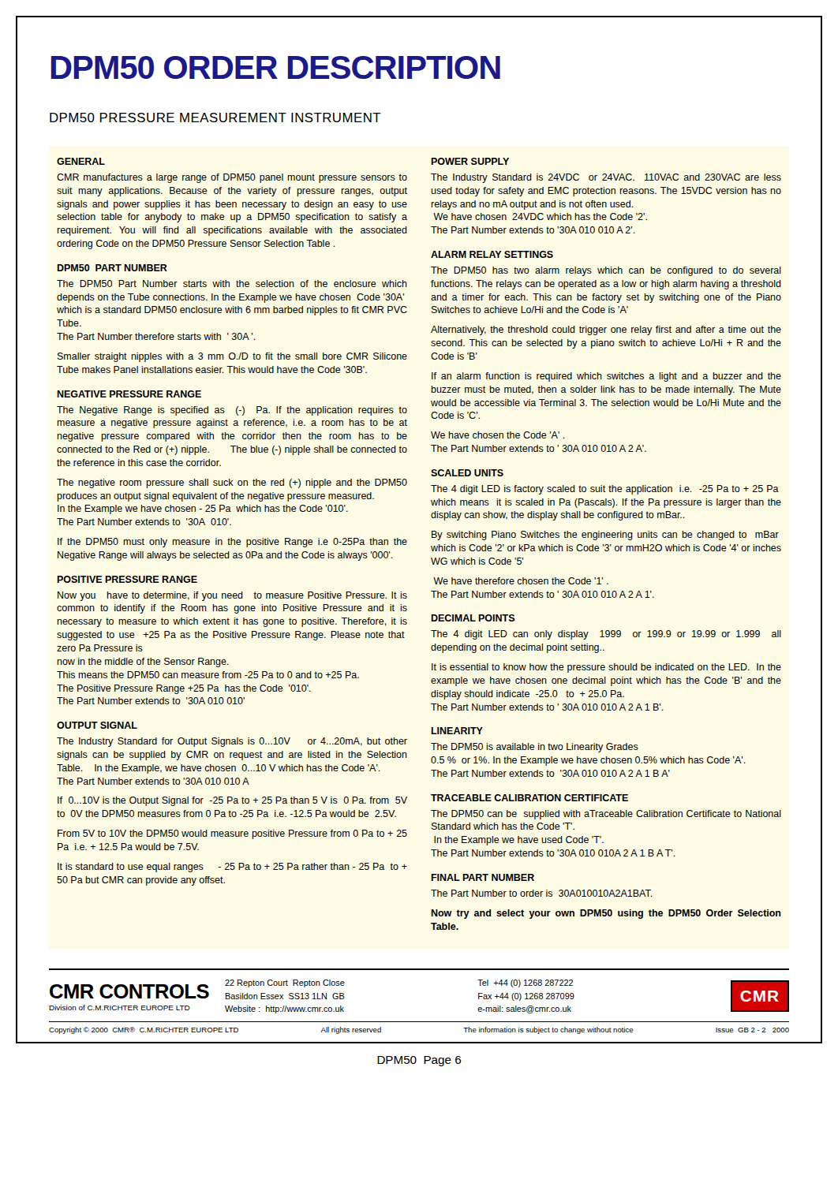DPM50 ORDER DESCRIPTION
DPM50 PRESSURE MEASUREMENT INSTRUMENT
GENERAL
CMR manufactures a large range of DPM50 panel mount pressure sensors to suit many applications. Because of the variety of pressure ranges, output signals and power supplies it has been necessary to design an easy to use selection table for anybody to make up a DPM50 specification to satisfy a requirement. You will find all specifications available with the associated ordering Code on the DPM50 Pressure Sensor Selection Table .
DPM50 PART NUMBER
The DPM50 Part Number starts with the selection of the enclosure which depends on the Tube connections. In the Example we have chosen Code '30A' which is a standard DPM50 enclosure with 6 mm barbed nipples to fit CMR PVC Tube.
The Part Number therefore starts with ' 30A '.
Smaller straight nipples with a 3 mm O./D to fit the small bore CMR Silicone Tube makes Panel installations easier. This would have the Code '30B'.
NEGATIVE PRESSURE RANGE
The Negative Range is specified as (-) Pa. If the application requires to measure a negative pressure against a reference, i.e. a room has to be at negative pressure compared with the corridor then the room has to be connected to the Red or (+) nipple. The blue (-) nipple shall be connected to the reference in this case the corridor.
The negative room pressure shall suck on the red (+) nipple and the DPM50 produces an output signal equivalent of the negative pressure measured.
In the Example we have chosen - 25 Pa which has the Code '010'.
The Part Number extends to '30A 010'.
If the DPM50 must only measure in the positive Range i.e 0-25Pa than the Negative Range will always be selected as 0Pa and the Code is always '000'.
POSITIVE PRESSURE RANGE
Now you have to determine, if you need to measure Positive Pressure. It is common to identify if the Room has gone into Positive Pressure and it is necessary to measure to which extent it has gone to positive. Therefore, it is suggested to use +25 Pa as the Positive Pressure Range. Please note that zero Pa Pressure is
now in the middle of the Sensor Range.
This means the DPM50 can measure from -25 Pa to 0 and to +25 Pa.
The Positive Pressure Range +25 Pa has the Code '010'.
The Part Number extends to '30A 010 010'
OUTPUT SIGNAL
The Industry Standard for Output Signals is 0...10V or 4...20mA, but other signals can be supplied by CMR on request and are listed in the Selection Table. In the Example, we have chosen 0...10 V which has the Code 'A'.
The Part Number extends to '30A 010 010 A
If 0...10V is the Output Signal for -25 Pa to + 25 Pa than 5 V is 0 Pa. from 5V to 0V the DPM50 measures from 0 Pa to -25 Pa i.e. -12.5 Pa would be 2.5V.
From 5V to 10V the DPM50 would measure positive Pressure from 0 Pa to + 25 Pa i.e. + 12.5 Pa would be 7.5V.
It is standard to use equal ranges - 25 Pa to + 25 Pa rather than - 25 Pa to + 50 Pa but CMR can provide any offset.
POWER SUPPLY
The Industry Standard is 24VDC or 24VAC. 110VAC and 230VAC are less used today for safety and EMC protection reasons. The 15VDC version has no relays and no mA output and is not often used.
We have chosen 24VDC which has the Code '2'.
The Part Number extends to '30A 010 010 A 2'.
ALARM RELAY SETTINGS
The DPM50 has two alarm relays which can be configured to do several functions. The relays can be operated as a low or high alarm having a threshold and a timer for each. This can be factory set by switching one of the Piano Switches to achieve Lo/Hi and the Code is 'A'
Alternatively, the threshold could trigger one relay first and after a time out the second. This can be selected by a piano switch to achieve Lo/Hi + R and the Code is 'B'
If an alarm function is required which switches a light and a buzzer and the buzzer must be muted, then a solder link has to be made internally. The Mute would be accessible via Terminal 3. The selection would be Lo/Hi Mute and the Code is 'C'.
We have chosen the Code 'A' .
The Part Number extends to ' 30A 010 010 A 2 A'.
SCALED UNITS
The 4 digit LED is factory scaled to suit the application i.e. -25 Pa to + 25 Pa which means it is scaled in Pa (Pascals). If the Pa pressure is larger than the display can show, the display shall be configured to mBar..
By switching Piano Switches the engineering units can be changed to mBar which is Code '2' or kPa which is Code '3' or mmH2O which is Code '4' or inches WG which is Code '5'
We have therefore chosen the Code '1' .
The Part Number extends to ' 30A 010 010 A 2 A 1'.
DECIMAL POINTS
The 4 digit LED can only display 1999 or 199.9 or 19.99 or 1.999 all depending on the decimal point setting..
It is essential to know how the pressure should be indicated on the LED. In the example we have chosen one decimal point which has the Code 'B' and the display should indicate -25.0 to + 25.0 Pa.
The Part Number extends to ' 30A 010 010 A 2 A 1 B'.
LINEARITY
The DPM50 is available in two Linearity Grades
0.5 % or 1%. In the Example we have chosen 0.5% which has Code 'A'.
The Part Number extends to '30A 010 010 A 2 A 1 B A'
TRACEABLE CALIBRATION CERTIFICATE
The DPM50 can be supplied with aTraceable Calibration Certificate to National Standard which has the Code 'T'.
In the Example we have used Code 'T'.
The Part Number extends to '30A 010 010A 2 A 1 B A T'.
FINAL PART NUMBER
The Part Number to order is 30A010010A2A1BAT.
Now try and select your own DPM50 using the DPM50 Order Selection Table.
CMR CONTROLS
Division of C.M.RICHTER EUROPE LTD
22 Repton Court Repton Close
Basildon Essex SS13 1LN GB
Website : http://www.cmr.co.uk
Tel +44 (0) 1268 287222
Fax +44 (0) 1268 287099
e-mail: sales@cmr.co.uk
CMR
Copyright © 2000 CMR® C.M.RICHTER EUROPE LTD All rights reserved The information is subject to change without notice Issue GB 2 - 2 2000
DPM50 Page 6